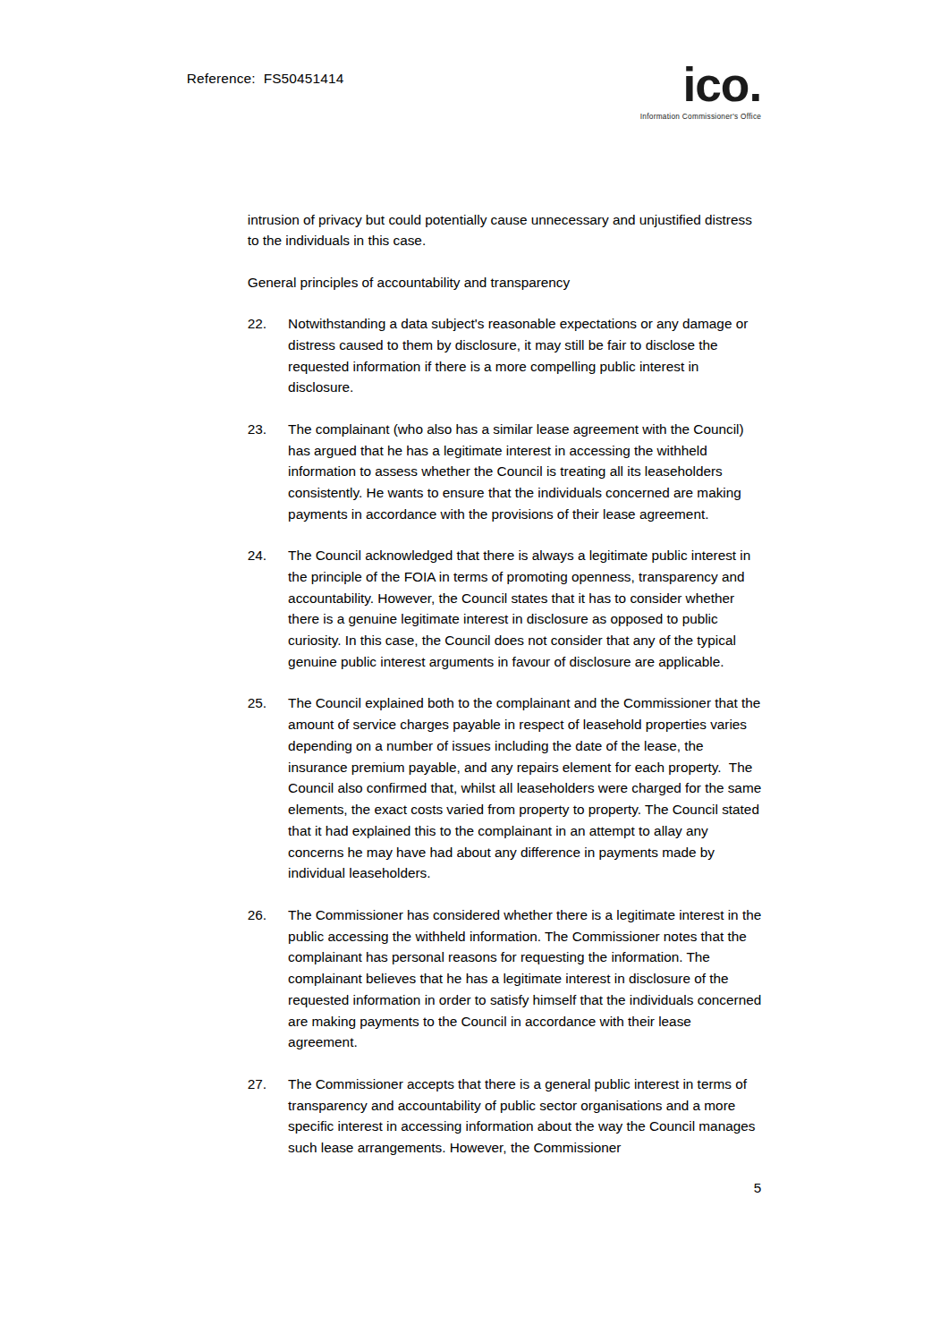Reference: FS50451414
ico.
Information Commissioner's Office
intrusion of privacy but could potentially cause unnecessary and unjustified distress to the individuals in this case.
General principles of accountability and transparency
22. Notwithstanding a data subject's reasonable expectations or any damage or distress caused to them by disclosure, it may still be fair to disclose the requested information if there is a more compelling public interest in disclosure.
23. The complainant (who also has a similar lease agreement with the Council) has argued that he has a legitimate interest in accessing the withheld information to assess whether the Council is treating all its leaseholders consistently. He wants to ensure that the individuals concerned are making payments in accordance with the provisions of their lease agreement.
24. The Council acknowledged that there is always a legitimate public interest in the principle of the FOIA in terms of promoting openness, transparency and accountability. However, the Council states that it has to consider whether there is a genuine legitimate interest in disclosure as opposed to public curiosity. In this case, the Council does not consider that any of the typical genuine public interest arguments in favour of disclosure are applicable.
25. The Council explained both to the complainant and the Commissioner that the amount of service charges payable in respect of leasehold properties varies depending on a number of issues including the date of the lease, the insurance premium payable, and any repairs element for each property. The Council also confirmed that, whilst all leaseholders were charged for the same elements, the exact costs varied from property to property. The Council stated that it had explained this to the complainant in an attempt to allay any concerns he may have had about any difference in payments made by individual leaseholders.
26. The Commissioner has considered whether there is a legitimate interest in the public accessing the withheld information. The Commissioner notes that the complainant has personal reasons for requesting the information. The complainant believes that he has a legitimate interest in disclosure of the requested information in order to satisfy himself that the individuals concerned are making payments to the Council in accordance with their lease agreement.
27. The Commissioner accepts that there is a general public interest in terms of transparency and accountability of public sector organisations and a more specific interest in accessing information about the way the Council manages such lease arrangements. However, the Commissioner
5